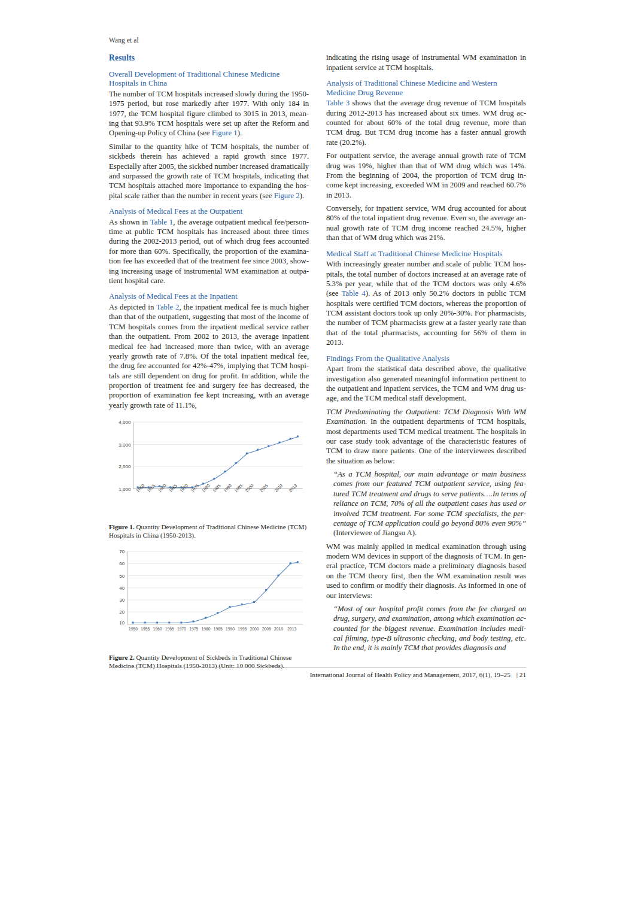Wang et al
Results
Overall Development of Traditional Chinese Medicine Hospitals in China
The number of TCM hospitals increased slowly during the 1950-1975 period, but rose markedly after 1977. With only 184 in 1977, the TCM hospital figure climbed to 3015 in 2013, meaning that 93.9% TCM hospitals were set up after the Reform and Opening-up Policy of China (see Figure 1).
Similar to the quantity hike of TCM hospitals, the number of sickbeds therein has achieved a rapid growth since 1977. Especially after 2005, the sickbed number increased dramatically and surpassed the growth rate of TCM hospitals, indicating that TCM hospitals attached more importance to expanding the hospital scale rather than the number in recent years (see Figure 2).
Analysis of Medical Fees at the Outpatient
As shown in Table 1, the average outpatient medical fee/person-time at public TCM hospitals has increased about three times during the 2002-2013 period, out of which drug fees accounted for more than 60%. Specifically, the proportion of the examination fee has exceeded that of the treatment fee since 2003, showing increasing usage of instrumental WM examination at outpatient hospital care.
Analysis of Medical Fees at the Inpatient
As depicted in Table 2, the inpatient medical fee is much higher than that of the outpatient, suggesting that most of the income of TCM hospitals comes from the inpatient medical service rather than the outpatient. From 2002 to 2013, the average inpatient medical fee had increased more than twice, with an average yearly growth rate of 7.8%. Of the total inpatient medical fee, the drug fee accounted for 42%-47%, implying that TCM hospitals are still dependent on drug for profit. In addition, while the proportion of treatment fee and surgery fee has decreased, the proportion of examination fee kept increasing, with an average yearly growth rate of 11.1%,
4,000 3,000 2,000 1,000 0 0 0 1950 1955 1960 1965 1970 1975 1980 1985 1990 1995 2000 2005 2010 2013
Figure 1. Quantity Development of Traditional Chinese Medicine (TCM) Hospitals in China (1950-2013).
70 60 50 40 30 20 10 0 1950 1955 1960 1965 1970 1975 1980 1985 1990 1995 2000 2005 2010 2013
Figure 2. Quantity Development of Sickbeds in Traditional Chinese Medicine (TCM) Hospitals (1950-2013) (Unit: 10 000 Sickbeds).
indicating the rising usage of instrumental WM examination in inpatient service at TCM hospitals.
Analysis of Traditional Chinese Medicine and Western Medicine Drug Revenue
Table 3 shows that the average drug revenue of TCM hospitals during 2012-2013 has increased about six times. WM drug accounted for about 60% of the total drug revenue, more than TCM drug. But TCM drug income has a faster annual growth rate (20.2%).
For outpatient service, the average annual growth rate of TCM drug was 19%, higher than that of WM drug which was 14%. From the beginning of 2004, the proportion of TCM drug income kept increasing, exceeded WM in 2009 and reached 60.7% in 2013.
Conversely, for inpatient service, WM drug accounted for about 80% of the total inpatient drug revenue. Even so, the average annual growth rate of TCM drug income reached 24.5%, higher than that of WM drug which was 21%.
Medical Staff at Traditional Chinese Medicine Hospitals
With increasingly greater number and scale of public TCM hospitals, the total number of doctors increased at an average rate of 5.3% per year, while that of the TCM doctors was only 4.6% (see Table 4). As of 2013 only 50.2% doctors in public TCM hospitals were certified TCM doctors, whereas the proportion of TCM assistant doctors took up only 20%-30%. For pharmacists, the number of TCM pharmacists grew at a faster yearly rate than that of the total pharmacists, accounting for 56% of them in 2013.
Findings From the Qualitative Analysis
Apart from the statistical data described above, the qualitative investigation also generated meaningful information pertinent to the outpatient and inpatient services, the TCM and WM drug usage, and the TCM medical staff development.
TCM Predominating the Outpatient: TCM Diagnosis With WM Examination. In the outpatient departments of TCM hospitals, most departments used TCM medical treatment. The hospitals in our case study took advantage of the characteristic features of TCM to draw more patients. One of the interviewees described the situation as below:
“As a TCM hospital, our main advantage or main business comes from our featured TCM outpatient service, using featured TCM treatment and drugs to serve patients….In terms of reliance on TCM, 70% of all the outpatient cases has used or involved TCM treatment. For some TCM specialists, the percentage of TCM application could go beyond 80% even 90%” (Interviewee of Jiangsu A).
WM was mainly applied in medical examination through using modern WM devices in support of the diagnosis of TCM. In general practice, TCM doctors made a preliminary diagnosis based on the TCM theory first, then the WM examination result was used to confirm or modify their diagnosis. As informed in one of our interviews:
“Most of our hospital profit comes from the fee charged on drug, surgery, and examination, among which examination accounted for the biggest revenue. Examination includes medical filming, type-B ultrasonic checking, and body testing, etc. In the end, it is mainly TCM that provides diagnosis and
International Journal of Health Policy and Management, 2017, 6(1), 19–25 | 21